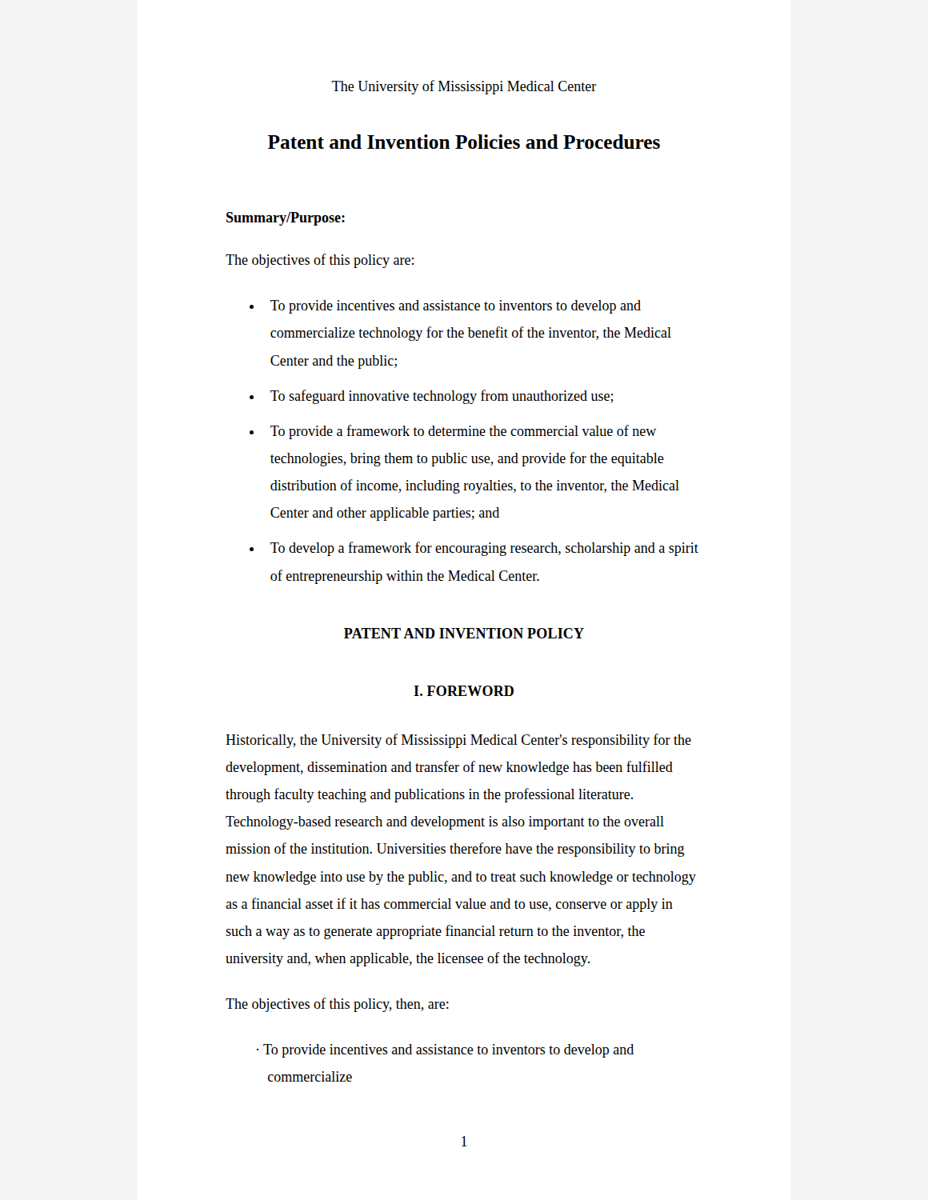The University of Mississippi Medical Center
Patent and Invention Policies and Procedures
Summary/Purpose:
The objectives of this policy are:
To provide incentives and assistance to inventors to develop and commercialize technology for the benefit of the inventor, the Medical Center and the public;
To safeguard innovative technology from unauthorized use;
To provide a framework to determine the commercial value of new technologies, bring them to public use, and provide for the equitable distribution of income, including royalties, to the inventor, the Medical Center and other applicable parties; and
To develop a framework for encouraging research, scholarship and a spirit of entrepreneurship within the Medical Center.
PATENT AND INVENTION POLICY
I. FOREWORD
Historically, the University of Mississippi Medical Center's responsibility for the development, dissemination and transfer of new knowledge has been fulfilled through faculty teaching and publications in the professional literature. Technology-based research and development is also important to the overall mission of the institution. Universities therefore have the responsibility to bring new knowledge into use by the public, and to treat such knowledge or technology as a financial asset if it has commercial value and to use, conserve or apply in such a way as to generate appropriate financial return to the inventor, the university and, when applicable, the licensee of the technology.
The objectives of this policy, then, are:
· To provide incentives and assistance to inventors to develop and commercialize
1